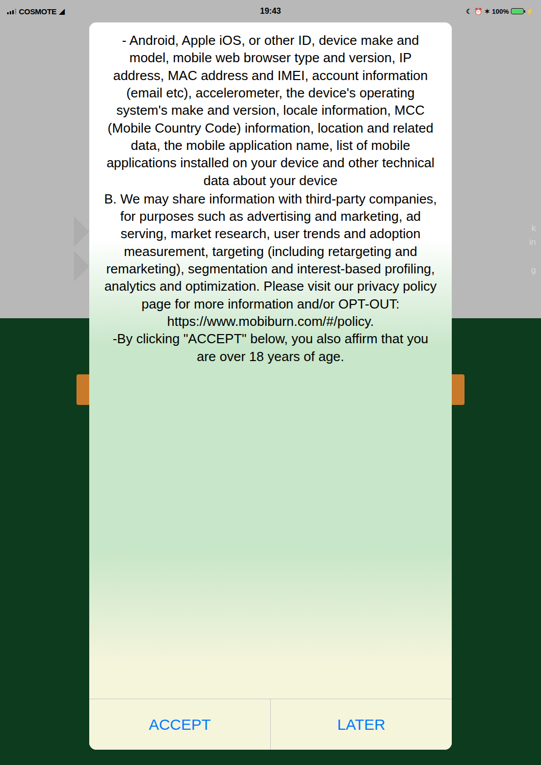COSMOTE ◢
19:43
☾ ⏰ ✶ 100% ⚡
k
in
g
- Android, Apple iOS, or other ID, device make and model, mobile web browser type and version, IP address, MAC address and IMEI, account information (email etc), accelerometer, the device's operating system's make and version, locale information, MCC (Mobile Country Code) information, location and related data, the mobile application name, list of mobile applications installed on your device and other technical data about your device
B. We may share information with third-party companies, for purposes such as advertising and marketing, ad serving, market research, user trends and adoption measurement, targeting (including retargeting and remarketing), segmentation and interest-based profiling, analytics and optimization. Please visit our privacy policy page for more information and/or OPT-OUT: https://www.mobiburn.com/#/policy.
-By clicking "ACCEPT" below, you also affirm that you are over 18 years of age.
ACCEPT LATER